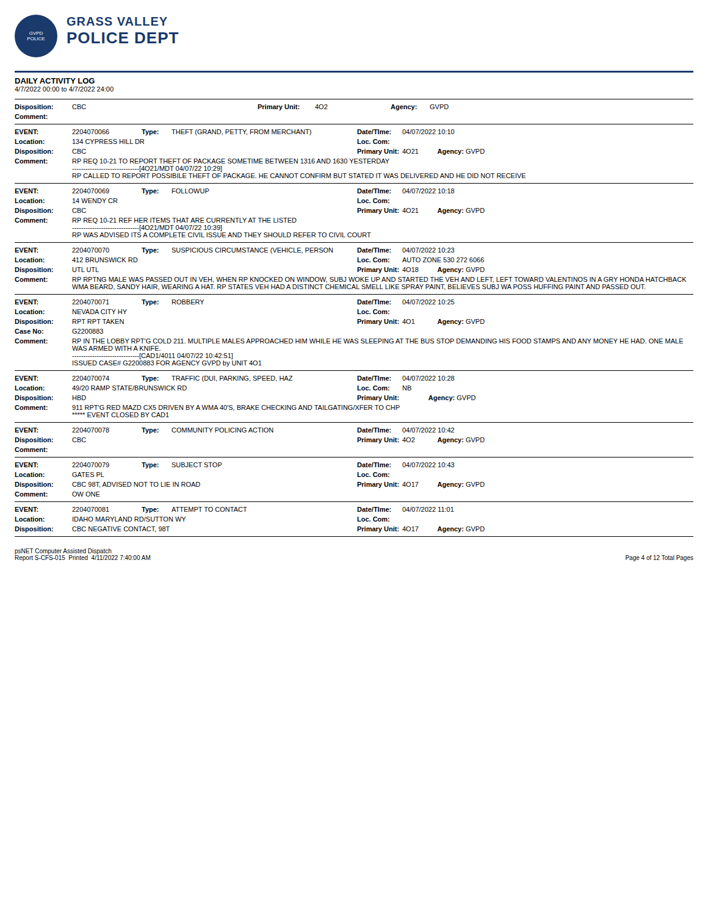GVPD
POLICE
GRASS VALLEY
POLICE DEPT
DAILY ACTIVITY LOG
4/7/2022 00:00 to 4/7/2022 24:00
| Disposition: | CBC | Primary Unit: | 4O2 | Agency: | GVPD |
| Comment: | |
| EVENT: | 2204070066 | Type: | THEFT (GRAND, PETTY, FROM MERCHANT) | Date/TIme: | 04/07/2022 10:10 |
| Location: | 134 CYPRESS HILL DR | Loc. Com: | |
| Disposition: | CBC | Primary Unit: | 4O21 Agency: GVPD |
| Comment: | RP REQ 10-21 TO REPORT THEFT OF PACKAGE SOMETIME BETWEEN 1316 AND 1630 YESTERDAY ------------------------------[4O21/MDT 04/07/22 10:29] RP CALLED TO REPORT POSSIBILE THEFT OF PACKAGE. HE CANNOT CONFIRM BUT STATED IT WAS DELIVERED AND HE DID NOT RECEIVE |
| EVENT: | 2204070069 | Type: | FOLLOWUP | Date/TIme: | 04/07/2022 10:18 |
| Location: | 14 WENDY CR | Loc. Com: | |
| Disposition: | CBC | Primary Unit: | 4O21 Agency: GVPD |
| Comment: | RP REQ 10-21 REF HER ITEMS THAT ARE CURRENTLY AT THE LISTED ------------------------------[4O21/MDT 04/07/22 10:39] RP WAS ADVISED ITS A COMPLETE CIVIL ISSUE AND THEY SHOULD REFER TO CIVIL COURT |
| EVENT: | 2204070070 | Type: | SUSPICIOUS CIRCUMSTANCE (VEHICLE, PERSON | Date/TIme: | 04/07/2022 10:23 |
| Location: | 412 BRUNSWICK RD | Loc. Com: | AUTO ZONE 530 272 6066 |
| Disposition: | UTL UTL | Primary Unit: | 4O18 Agency: GVPD |
| Comment: | RP RPTNG MALE WAS PASSED OUT IN VEH, WHEN RP KNOCKED ON WINDOW, SUBJ WOKE UP AND STARTED THE VEH AND LEFT, LEFT TOWARD VALENTINOS IN A GRY HONDA HATCHBACK WMA BEARD, SANDY HAIR, WEARING A HAT. RP STATES VEH HAD A DISTINCT CHEMICAL SMELL LIKE SPRAY PAINT, BELIEVES SUBJ WA POSS HUFFING PAINT AND PASSED OUT. |
| EVENT: | 2204070071 | Type: | ROBBERY | Date/TIme: | 04/07/2022 10:25 |
| Location: | NEVADA CITY HY | Loc. Com: | |
| Disposition: | RPT RPT TAKEN | Primary Unit: | 4O1 Agency: GVPD |
| Case No: | G2200883 |
| Comment: | RP IN THE LOBBY RPT'G COLD 211. MULTIPLE MALES APPROACHED HIM WHILE HE WAS SLEEPING AT THE BUS STOP DEMANDING HIS FOOD STAMPS AND ANY MONEY HE HAD. ONE MALE WAS ARMED WITH A KNIFE. ------------------------------[CAD1/4011 04/07/22 10:42:51] ISSUED CASE# G2200883 FOR AGENCY GVPD by UNIT 4O1 |
| EVENT: | 2204070074 | Type: | TRAFFIC (DUI, PARKING, SPEED, HAZ | Date/TIme: | 04/07/2022 10:28 |
| Location: | 49/20 RAMP STATE/BRUNSWICK RD | Loc. Com: | NB |
| Disposition: | HBD | Primary Unit: | Agency: GVPD |
| Comment: | 911 RPT'G RED MAZD CX5 DRIVEN BY A WMA 40'S, BRAKE CHECKING AND TAILGATING/XFER TO CHP ***** EVENT CLOSED BY CAD1 |
| EVENT: | 2204070078 | Type: | COMMUNITY POLICING ACTION | Date/TIme: | 04/07/2022 10:42 |
| Disposition: | CBC | Primary Unit: | 4O2 Agency: GVPD |
| Comment: | |
| EVENT: | 2204070079 | Type: | SUBJECT STOP | Date/TIme: | 04/07/2022 10:43 |
| Location: | GATES PL | Loc. Com: | |
| Disposition: | CBC 98T, ADVISED NOT TO LIE IN ROAD | Primary Unit: | 4O17 Agency: GVPD |
| Comment: | OW ONE |
| EVENT: | 2204070081 | Type: | ATTEMPT TO CONTACT | Date/TIme: | 04/07/2022 11:01 |
| Location: | IDAHO MARYLAND RD/SUTTON WY | Loc. Com: | |
| Disposition: | CBC NEGATIVE CONTACT, 98T | Primary Unit: | 4O17 Agency: GVPD |
psNET Computer Assisted Dispatch
Report S-CFS-015 Printed 4/11/2022 7:40:00 AM
Page 4 of 12 Total Pages